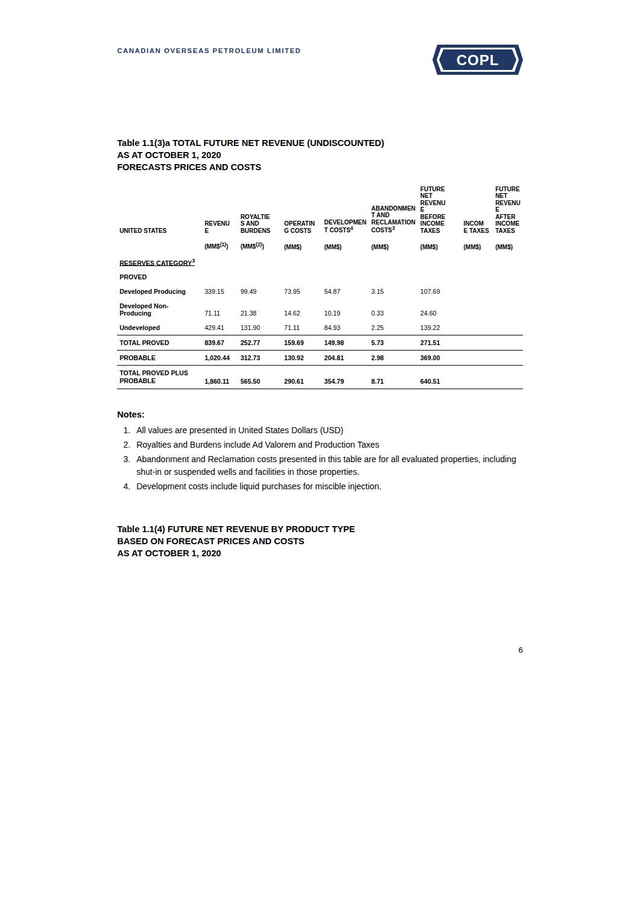CANADIAN OVERSEAS PETROLEUM LIMITED
COPL
Table 1.1(3)a TOTAL FUTURE NET REVENUE (UNDISCOUNTED)
AS AT OCTOBER 1, 2020
FORECASTS PRICES AND COSTS
| UNITED STATES | REVENU E | ROYALTIE S AND BURDENS | OPERATIN G COSTS | DEVELOPMEN T COSTS 4 | ABANDONMEN T AND RECLAMATION COSTS 3 | FUTURE NET REVENU E BEFORE INCOME TAXES | INCOM E TAXES | FUTURE NET REVENU E AFTER INCOME TAXES |
| --- | --- | --- | --- | --- | --- | --- | --- | --- |
| | (MM$ (1) ) | (MM$ (2) ) | (MM$) | (MM$) | (MM$) | (MM$) | (MM$) | (MM$) |
| RESERVES CATEGORY 3 | |
| PROVED | |
| Developed Producing | 339.15 | 99.49 | 73.95 | 54.87 | 3.15 | 107.69 | | |
| Developed Non-Producing | 71.11 | 21.38 | 14.62 | 10.19 | 0.33 | 24.60 | | |
| Undeveloped | 429.41 | 131.90 | 71.11 | 84.93 | 2.25 | 139.22 | | |
| TOTAL PROVED | 839.67 | 252.77 | 159.69 | 149.98 | 5.73 | 271.51 | | |
| PROBABLE | 1,020.44 | 312.73 | 130.92 | 204.81 | 2.98 | 369.00 | | |
| TOTAL PROVED PLUS PROBABLE | 1,860.11 | 565.50 | 290.61 | 354.79 | 8.71 | 640.51 | | |
Notes:
All values are presented in United States Dollars (USD)
Royalties and Burdens include Ad Valorem and Production Taxes
Abandonment and Reclamation costs presented in this table are for all evaluated properties, including shut-in or suspended wells and facilities in those properties.
Development costs include liquid purchases for miscible injection.
Table 1.1(4) FUTURE NET REVENUE BY PRODUCT TYPE
BASED ON FORECAST PRICES AND COSTS
AS AT OCTOBER 1, 2020
6